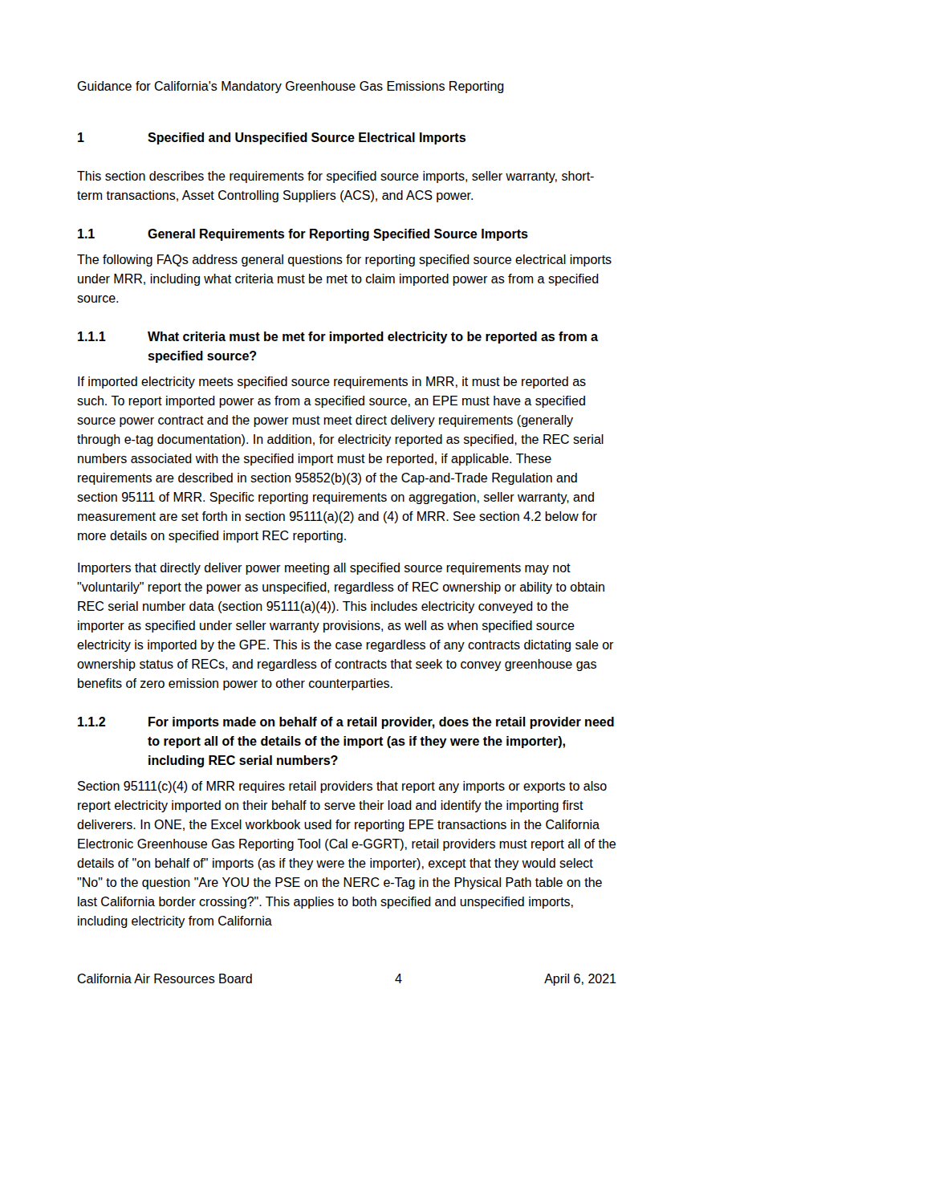Guidance for California's Mandatory Greenhouse Gas Emissions Reporting
1 Specified and Unspecified Source Electrical Imports
This section describes the requirements for specified source imports, seller warranty, short-term transactions, Asset Controlling Suppliers (ACS), and ACS power.
1.1 General Requirements for Reporting Specified Source Imports
The following FAQs address general questions for reporting specified source electrical imports under MRR, including what criteria must be met to claim imported power as from a specified source.
1.1.1 What criteria must be met for imported electricity to be reported as from a specified source?
If imported electricity meets specified source requirements in MRR, it must be reported as such. To report imported power as from a specified source, an EPE must have a specified source power contract and the power must meet direct delivery requirements (generally through e-tag documentation). In addition, for electricity reported as specified, the REC serial numbers associated with the specified import must be reported, if applicable. These requirements are described in section 95852(b)(3) of the Cap-and-Trade Regulation and section 95111 of MRR. Specific reporting requirements on aggregation, seller warranty, and measurement are set forth in section 95111(a)(2) and (4) of MRR. See section 4.2 below for more details on specified import REC reporting.
Importers that directly deliver power meeting all specified source requirements may not "voluntarily" report the power as unspecified, regardless of REC ownership or ability to obtain REC serial number data (section 95111(a)(4)). This includes electricity conveyed to the importer as specified under seller warranty provisions, as well as when specified source electricity is imported by the GPE. This is the case regardless of any contracts dictating sale or ownership status of RECs, and regardless of contracts that seek to convey greenhouse gas benefits of zero emission power to other counterparties.
1.1.2 For imports made on behalf of a retail provider, does the retail provider need to report all of the details of the import (as if they were the importer), including REC serial numbers?
Section 95111(c)(4) of MRR requires retail providers that report any imports or exports to also report electricity imported on their behalf to serve their load and identify the importing first deliverers. In ONE, the Excel workbook used for reporting EPE transactions in the California Electronic Greenhouse Gas Reporting Tool (Cal e-GGRT), retail providers must report all of the details of "on behalf of" imports (as if they were the importer), except that they would select "No" to the question "Are YOU the PSE on the NERC e-Tag in the Physical Path table on the last California border crossing?". This applies to both specified and unspecified imports, including electricity from California
California Air Resources Board 4 April 6, 2021